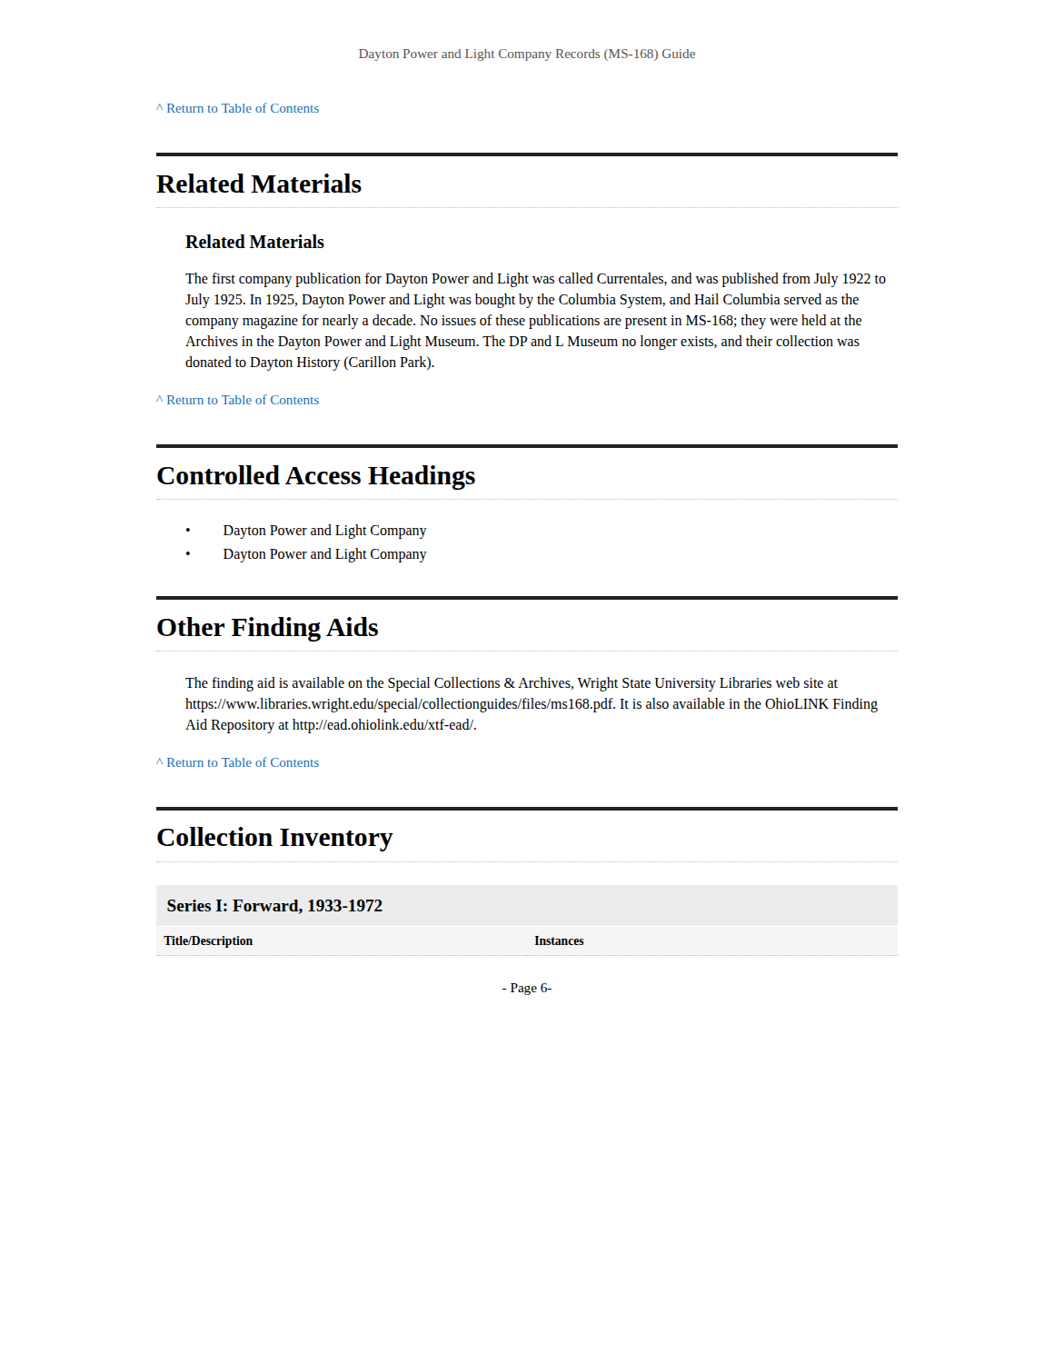Dayton Power and Light Company Records (MS-168) Guide
^ Return to Table of Contents
Related Materials
Related Materials
The first company publication for Dayton Power and Light was called Currentales, and was published from July 1922 to July 1925. In 1925, Dayton Power and Light was bought by the Columbia System, and Hail Columbia served as the company magazine for nearly a decade. No issues of these publications are present in MS-168; they were held at the Archives in the Dayton Power and Light Museum. The DP and L Museum no longer exists, and their collection was donated to Dayton History (Carillon Park).
^ Return to Table of Contents
Controlled Access Headings
Dayton Power and Light Company
Dayton Power and Light Company
Other Finding Aids
The finding aid is available on the Special Collections & Archives, Wright State University Libraries web site at https://www.libraries.wright.edu/special/collectionguides/files/ms168.pdf. It is also available in the OhioLINK Finding Aid Repository at http://ead.ohiolink.edu/xtf-ead/.
^ Return to Table of Contents
Collection Inventory
Series I: Forward, 1933-1972
| Title/Description | Instances |
| --- | --- |
- Page 6-